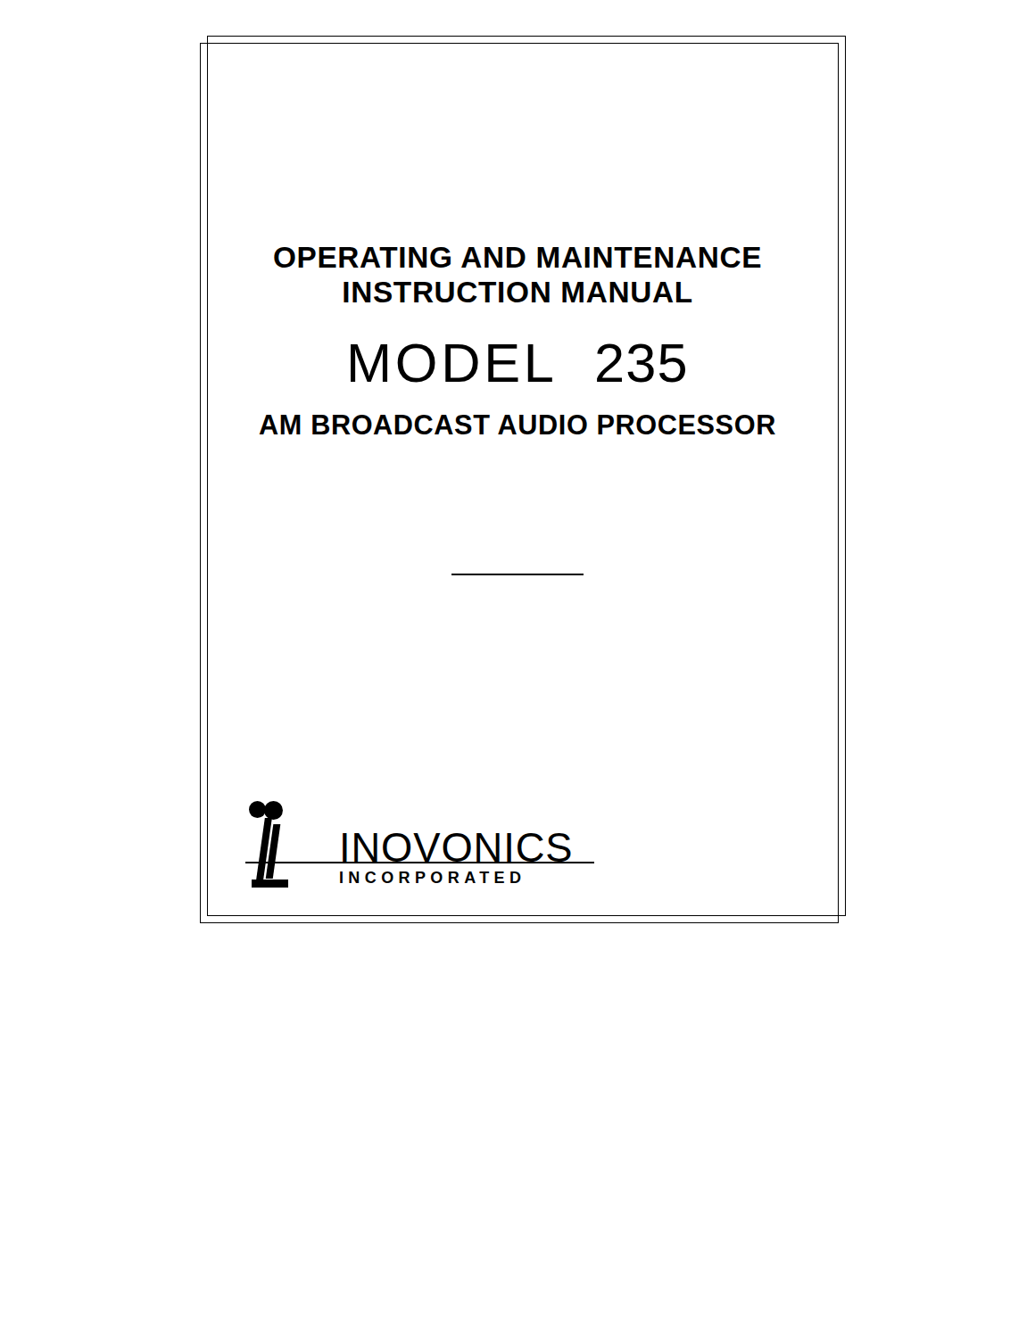Operating and Maintenance
Instruction Manual
MODEL 235
AM Broadcast Audio Processor
INOVONICS INCORPORATED